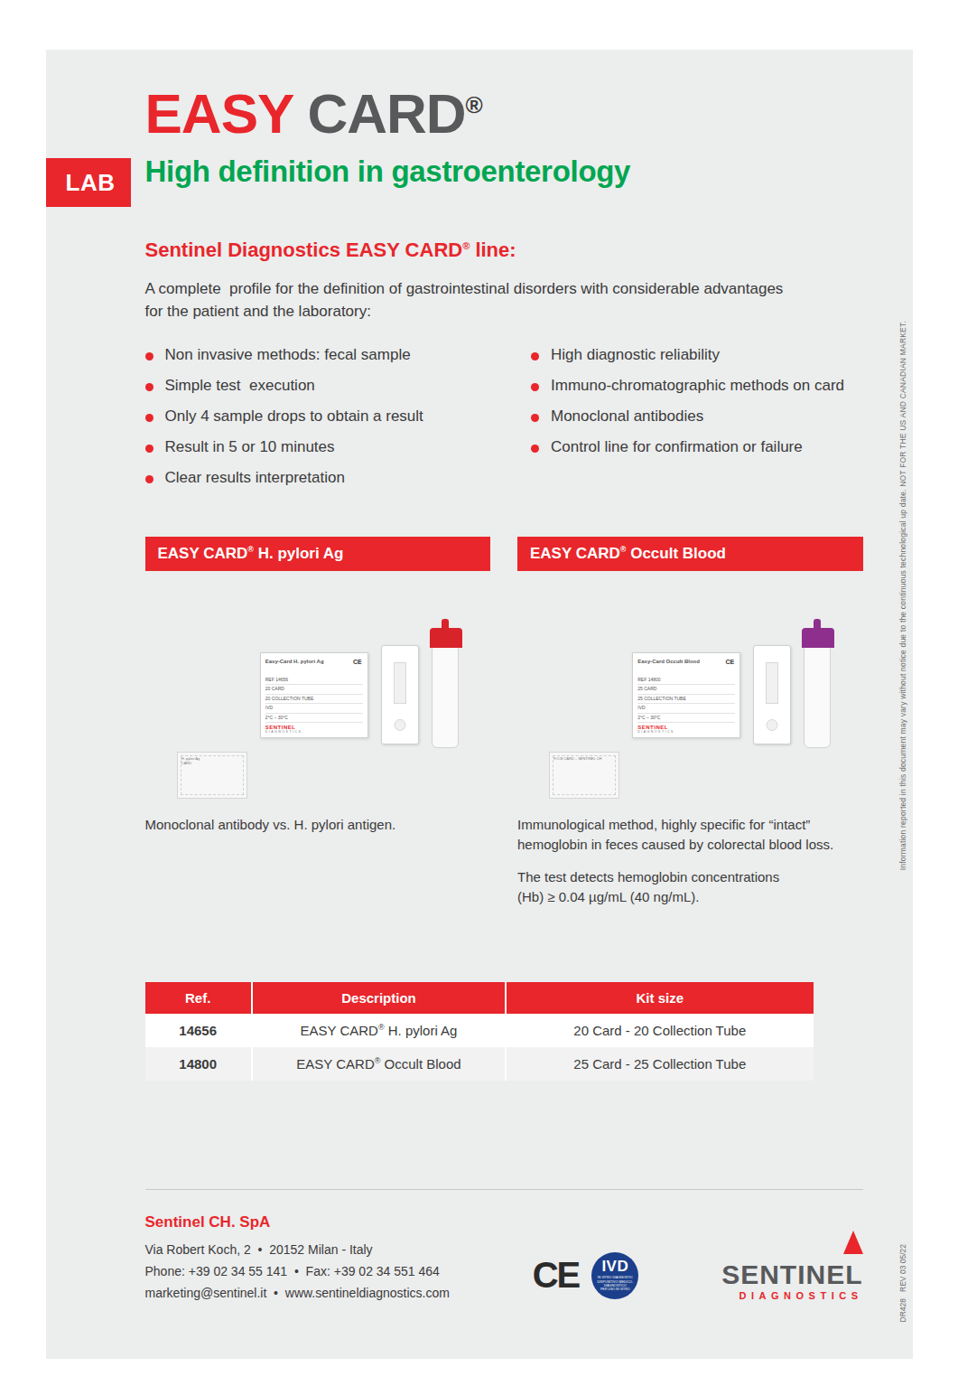LAB
EASY CARD®
High definition in gastroenterology
Sentinel Diagnostics EASY CARD® line:
A complete profile for the definition of gastrointestinal disorders with considerable advantages
for the patient and the laboratory:
Non invasive methods: fecal sample
Simple test execution
Only 4 sample drops to obtain a result
Result in 5 or 10 minutes
Clear results interpretation
High diagnostic reliability
Immuno-chromatographic methods on card
Monoclonal antibodies
Control line for confirmation or failure
EASY CARD® H. pylori Ag
H. pylori Ag
CARD
CE
Easy-Card H. pylori Ag
REF 14656
20 CARD
20 COLLECTION TUBE
IVD
2°C – 30°C
SENTINELDIAGNOSTICS
Monoclonal antibody vs. H. pylori antigen.
EASY CARD® Occult Blood
F.O.B CARD – SENTINEL CH
CE
Easy-Card Occult Blood
REF 14800
25 CARD
25 COLLECTION TUBE
IVD
2°C – 30°C
SENTINELDIAGNOSTICS
Immunological method, highly specific for “intact” hemoglobin in feces caused by colorectal blood loss.
The test detects hemoglobin concentrations
(Hb) ≥ 0.04 µg/mL (40 ng/mL).
| Ref. | Description | Kit size |
| --- | --- | --- |
| 14656 | EASY CARD ® H. pylori Ag | 20 Card - 20 Collection Tube |
| 14800 | EASY CARD ® Occult Blood | 25 Card - 25 Collection Tube |
Sentinel CH. SpA
Via Robert Koch, 2 • 20152 Milan - Italy
Phone: +39 02 34 55 141 • Fax: +39 02 34 551 464
marketing@sentinel.it • www.sentineldiagnostics.com
CE
IVD
IN VITRO DIAGNOSTIC
DISPOSITIVO MEDICO-DIAGNOSTICO
PER USO IN VITRO
SENTINEL
DIAGNOSTICS
Information reported in this document may vary without notice due to the continuous technological up date. NOT FOR THE US AND CANADIAN MARKET.
DR428 REV 03 05/22